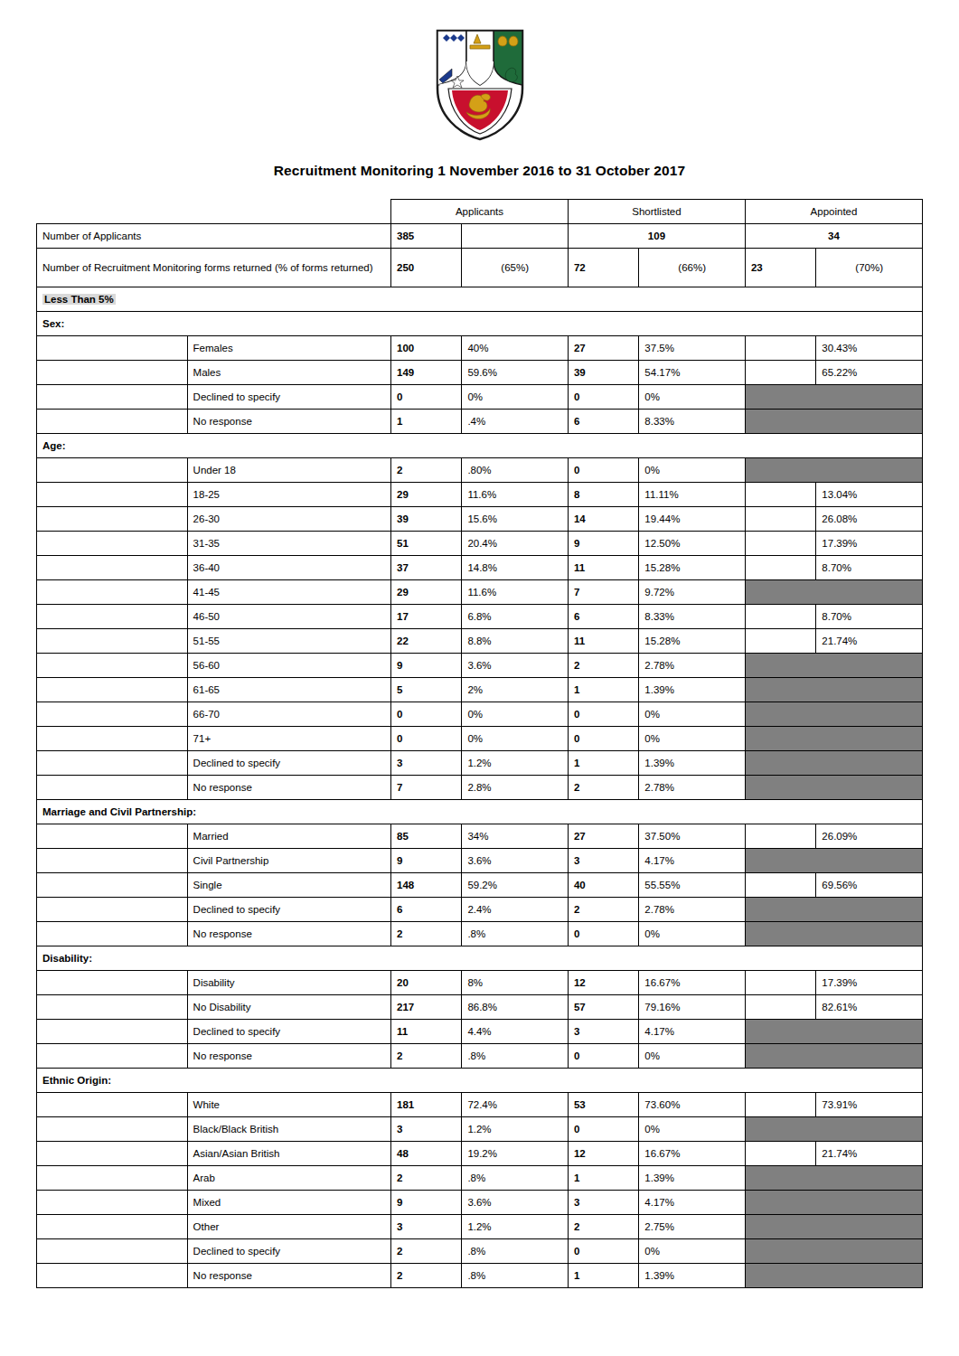Recruitment Monitoring 1 November 2016 to 31 October 2017
| | Applicants | Shortlisted | Appointed |
| Number of Applicants | 385 | | 109 | 34 |
| Number of Recruitment Monitoring forms returned (% of forms returned) | 250 | (65%) | 72 | (66%) | 23 | (70%) |
| Less Than 5% |
| Sex: |
| | Females | 100 | 40% | 27 | 37.5% | | 30.43% |
| | Males | 149 | 59.6% | 39 | 54.17% | | 65.22% |
| | Declined to specify | 0 | 0% | 0 | 0% | |
| | No response | 1 | .4% | 6 | 8.33% | |
| Age: |
| | Under 18 | 2 | .80% | 0 | 0% | |
| | 18-25 | 29 | 11.6% | 8 | 11.11% | | 13.04% |
| | 26-30 | 39 | 15.6% | 14 | 19.44% | | 26.08% |
| | 31-35 | 51 | 20.4% | 9 | 12.50% | | 17.39% |
| | 36-40 | 37 | 14.8% | 11 | 15.28% | | 8.70% |
| | 41-45 | 29 | 11.6% | 7 | 9.72% | |
| | 46-50 | 17 | 6.8% | 6 | 8.33% | | 8.70% |
| | 51-55 | 22 | 8.8% | 11 | 15.28% | | 21.74% |
| | 56-60 | 9 | 3.6% | 2 | 2.78% | |
| | 61-65 | 5 | 2% | 1 | 1.39% | |
| | 66-70 | 0 | 0% | 0 | 0% | |
| | 71+ | 0 | 0% | 0 | 0% | |
| | Declined to specify | 3 | 1.2% | 1 | 1.39% | |
| | No response | 7 | 2.8% | 2 | 2.78% | |
| Marriage and Civil Partnership: |
| | Married | 85 | 34% | 27 | 37.50% | | 26.09% |
| | Civil Partnership | 9 | 3.6% | 3 | 4.17% | |
| | Single | 148 | 59.2% | 40 | 55.55% | | 69.56% |
| | Declined to specify | 6 | 2.4% | 2 | 2.78% | |
| | No response | 2 | .8% | 0 | 0% | |
| Disability: |
| | Disability | 20 | 8% | 12 | 16.67% | | 17.39% |
| | No Disability | 217 | 86.8% | 57 | 79.16% | | 82.61% |
| | Declined to specify | 11 | 4.4% | 3 | 4.17% | |
| | No response | 2 | .8% | 0 | 0% | |
| Ethnic Origin: |
| | White | 181 | 72.4% | 53 | 73.60% | | 73.91% |
| | Black/Black British | 3 | 1.2% | 0 | 0% | |
| | Asian/Asian British | 48 | 19.2% | 12 | 16.67% | | 21.74% |
| | Arab | 2 | .8% | 1 | 1.39% | |
| | Mixed | 9 | 3.6% | 3 | 4.17% | |
| | Other | 3 | 1.2% | 2 | 2.75% | |
| | Declined to specify | 2 | .8% | 0 | 0% | |
| | No response | 2 | .8% | 1 | 1.39% | |